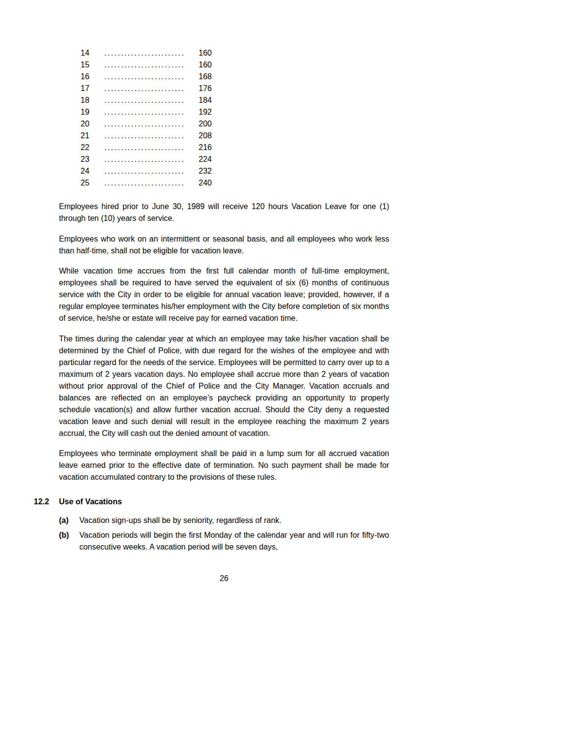| 14 | ........................ | 160 |
| 15 | ........................ | 160 |
| 16 | ........................ | 168 |
| 17 | ........................ | 176 |
| 18 | ........................ | 184 |
| 19 | ........................ | 192 |
| 20 | ........................ | 200 |
| 21 | ........................ | 208 |
| 22 | ........................ | 216 |
| 23 | ........................ | 224 |
| 24 | ........................ | 232 |
| 25 | ........................ | 240 |
Employees hired prior to June 30, 1989 will receive 120 hours Vacation Leave for one (1) through ten (10) years of service.
Employees who work on an intermittent or seasonal basis, and all employees who work less than half-time, shall not be eligible for vacation leave.
While vacation time accrues from the first full calendar month of full-time employment, employees shall be required to have served the equivalent of six (6) months of continuous service with the City in order to be eligible for annual vacation leave; provided, however, if a regular employee terminates his/her employment with the City before completion of six months of service, he/she or estate will receive pay for earned vacation time.
The times during the calendar year at which an employee may take his/her vacation shall be determined by the Chief of Police, with due regard for the wishes of the employee and with particular regard for the needs of the service. Employees will be permitted to carry over up to a maximum of 2 years vacation days. No employee shall accrue more than 2 years of vacation without prior approval of the Chief of Police and the City Manager. Vacation accruals and balances are reflected on an employee’s paycheck providing an opportunity to properly schedule vacation(s) and allow further vacation accrual. Should the City deny a requested vacation leave and such denial will result in the employee reaching the maximum 2 years accrual, the City will cash out the denied amount of vacation.
Employees who terminate employment shall be paid in a lump sum for all accrued vacation leave earned prior to the effective date of termination. No such payment shall be made for vacation accumulated contrary to the provisions of these rules.
12.2 Use of Vacations
(a) Vacation sign-ups shall be by seniority, regardless of rank.
(b) Vacation periods will begin the first Monday of the calendar year and will run for fifty-two consecutive weeks. A vacation period will be seven days,
26